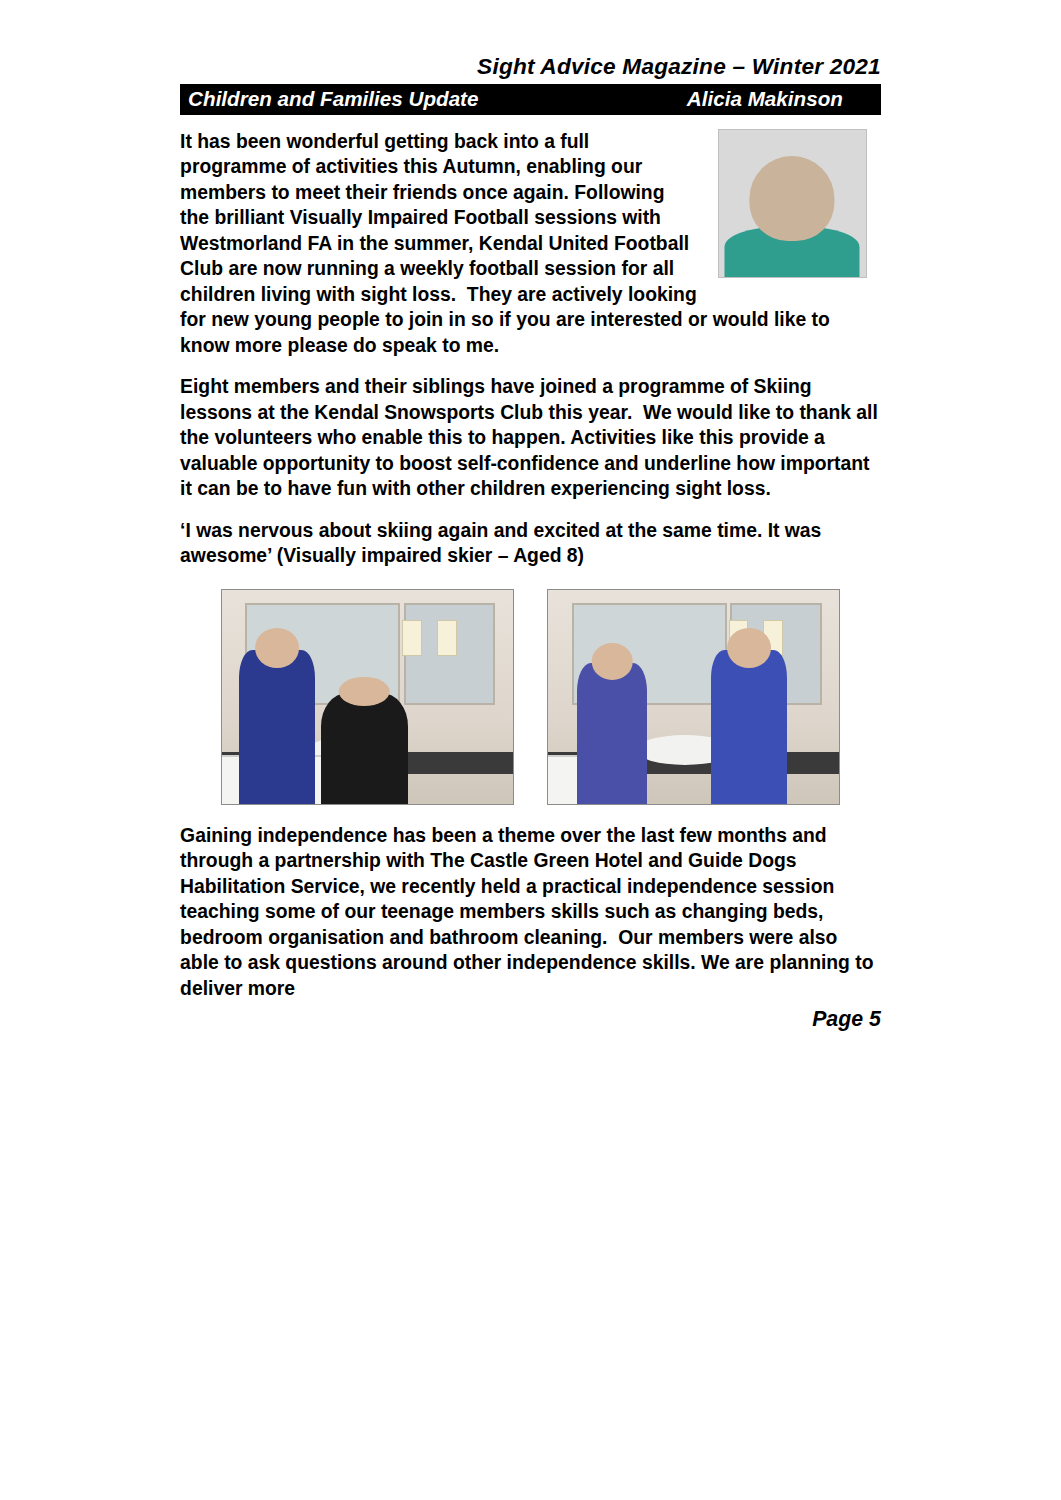Sight Advice Magazine – Winter 2021
Children and Families Update Alicia Makinson
It has been wonderful getting back into a full programme of activities this Autumn, enabling our members to meet their friends once again. Following the brilliant Visually Impaired Football sessions with Westmorland FA in the summer, Kendal United Football Club are now running a weekly football session for all children living with sight loss. They are actively looking for new young people to join in so if you are interested or would like to know more please do speak to me.
Eight members and their siblings have joined a programme of Skiing lessons at the Kendal Snowsports Club this year. We would like to thank all the volunteers who enable this to happen. Activities like this provide a valuable opportunity to boost self-confidence and underline how important it can be to have fun with other children experiencing sight loss.
‘I was nervous about skiing again and excited at the same time. It was awesome’ (Visually impaired skier – Aged 8)
Gaining independence has been a theme over the last few months and through a partnership with The Castle Green Hotel and Guide Dogs Habilitation Service, we recently held a practical independence session teaching some of our teenage members skills such as changing beds, bedroom organisation and bathroom cleaning. Our members were also able to ask questions around other independence skills. We are planning to deliver more
Page 5